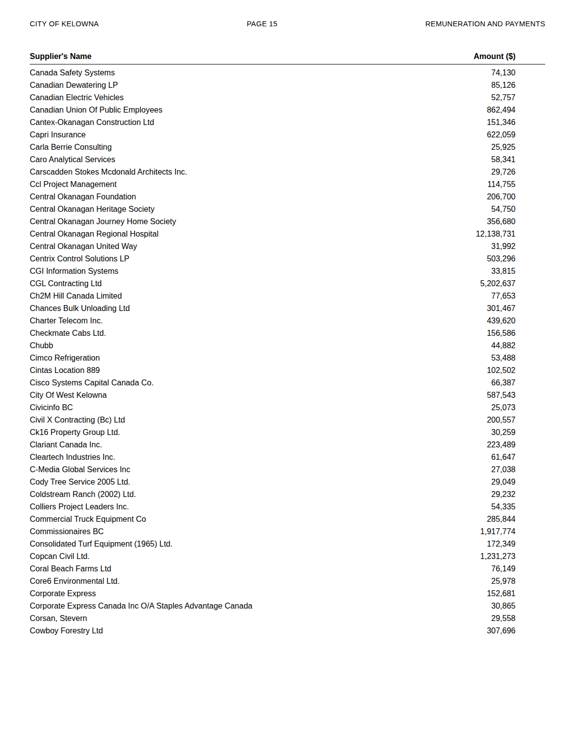CITY OF KELOWNA
PAGE 15
REMUNERATION AND PAYMENTS
| Supplier's Name | Amount ($) |
| --- | --- |
| Canada Safety Systems | 74,130 |
| Canadian Dewatering LP | 85,126 |
| Canadian Electric Vehicles | 52,757 |
| Canadian Union Of Public Employees | 862,494 |
| Cantex-Okanagan Construction Ltd | 151,346 |
| Capri Insurance | 622,059 |
| Carla Berrie Consulting | 25,925 |
| Caro Analytical Services | 58,341 |
| Carscadden Stokes Mcdonald Architects Inc. | 29,726 |
| Ccl Project Management | 114,755 |
| Central Okanagan Foundation | 206,700 |
| Central Okanagan Heritage Society | 54,750 |
| Central Okanagan Journey Home Society | 356,680 |
| Central Okanagan Regional Hospital | 12,138,731 |
| Central Okanagan United Way | 31,992 |
| Centrix Control Solutions LP | 503,296 |
| CGI Information Systems | 33,815 |
| CGL Contracting Ltd | 5,202,637 |
| Ch2M Hill Canada Limited | 77,653 |
| Chances Bulk Unloading Ltd | 301,467 |
| Charter Telecom Inc. | 439,620 |
| Checkmate Cabs Ltd. | 156,586 |
| Chubb | 44,882 |
| Cimco Refrigeration | 53,488 |
| Cintas Location 889 | 102,502 |
| Cisco Systems Capital Canada Co. | 66,387 |
| City Of West Kelowna | 587,543 |
| Civicinfo BC | 25,073 |
| Civil X Contracting (Bc) Ltd | 200,557 |
| Ck16 Property Group Ltd. | 30,259 |
| Clariant Canada Inc. | 223,489 |
| Cleartech Industries Inc. | 61,647 |
| C-Media Global Services Inc | 27,038 |
| Cody Tree Service 2005 Ltd. | 29,049 |
| Coldstream Ranch (2002) Ltd. | 29,232 |
| Colliers Project Leaders Inc. | 54,335 |
| Commercial Truck Equipment Co | 285,844 |
| Commissionaires BC | 1,917,774 |
| Consolidated Turf Equipment (1965) Ltd. | 172,349 |
| Copcan Civil Ltd. | 1,231,273 |
| Coral Beach Farms Ltd | 76,149 |
| Core6 Environmental Ltd. | 25,978 |
| Corporate Express | 152,681 |
| Corporate Express Canada Inc O/A Staples Advantage Canada | 30,865 |
| Corsan, Stevern | 29,558 |
| Cowboy Forestry Ltd | 307,696 |